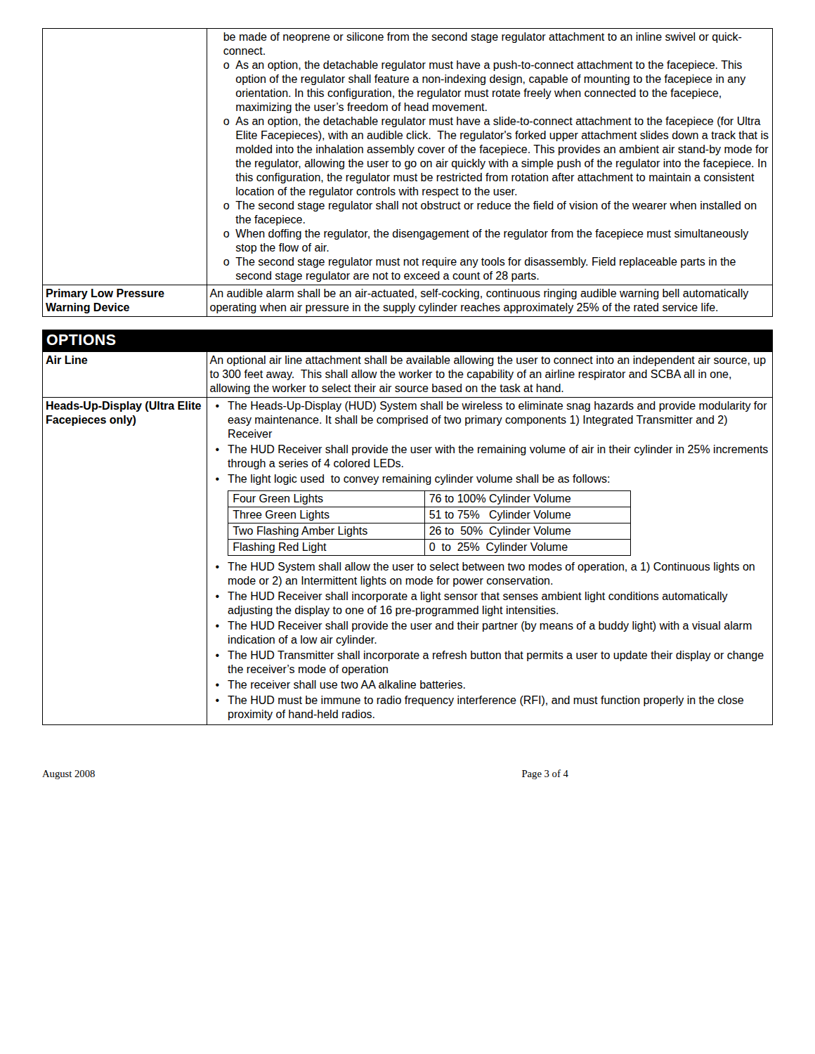| | be made of neoprene or silicone from the second stage regulator attachment to an inline swivel or quick-connect. As an option, the detachable regulator must have a push-to-connect attachment to the facepiece. This option of the regulator shall feature a non-indexing design, capable of mounting to the facepiece in any orientation. In this configuration, the regulator must rotate freely when connected to the facepiece, maximizing the user’s freedom of head movement. As an option, the detachable regulator must have a slide-to-connect attachment to the facepiece (for Ultra Elite Facepieces), with an audible click. The regulator's forked upper attachment slides down a track that is molded into the inhalation assembly cover of the facepiece. This provides an ambient air stand-by mode for the regulator, allowing the user to go on air quickly with a simple push of the regulator into the facepiece. In this configuration, the regulator must be restricted from rotation after attachment to maintain a consistent location of the regulator controls with respect to the user. The second stage regulator shall not obstruct or reduce the field of vision of the wearer when installed on the facepiece. When doffing the regulator, the disengagement of the regulator from the facepiece must simultaneously stop the flow of air. The second stage regulator must not require any tools for disassembly. Field replaceable parts in the second stage regulator are not to exceed a count of 28 parts. |
| Primary Low Pressure Warning Device | An audible alarm shall be an air-actuated, self-cocking, continuous ringing audible warning bell automatically operating when air pressure in the supply cylinder reaches approximately 25% of the rated service life. |
OPTIONS
| Air Line | An optional air line attachment shall be available allowing the user to connect into an independent air source, up to 300 feet away. This shall allow the worker to the capability of an airline respirator and SCBA all in one, allowing the worker to select their air source based on the task at hand. |
| Heads-Up-Display (Ultra Elite Facepieces only) | The Heads-Up-Display (HUD) System shall be wireless to eliminate snag hazards and provide modularity for easy maintenance. It shall be comprised of two primary components 1) Integrated Transmitter and 2) Receiver The HUD Receiver shall provide the user with the remaining volume of air in their cylinder in 25% increments through a series of 4 colored LEDs. The light logic used to convey remaining cylinder volume shall be as follows: / Four Green Lights / 76 to 100% Cylinder Volume / / Three Green Lights / 51 to 75% Cylinder Volume / / Two Flashing Amber Lights / 26 to 50% Cylinder Volume / / Flashing Red Light / 0 to 25% Cylinder Volume / The HUD System shall allow the user to select between two modes of operation, a 1) Continuous lights on mode or 2) an Intermittent lights on mode for power conservation. The HUD Receiver shall incorporate a light sensor that senses ambient light conditions automatically adjusting the display to one of 16 pre-programmed light intensities. The HUD Receiver shall provide the user and their partner (by means of a buddy light) with a visual alarm indication of a low air cylinder. The HUD Transmitter shall incorporate a refresh button that permits a user to update their display or change the receiver’s mode of operation The receiver shall use two AA alkaline batteries. The HUD must be immune to radio frequency interference (RFI), and must function properly in the close proximity of hand-held radios. |
August 2008
Page 3 of 4